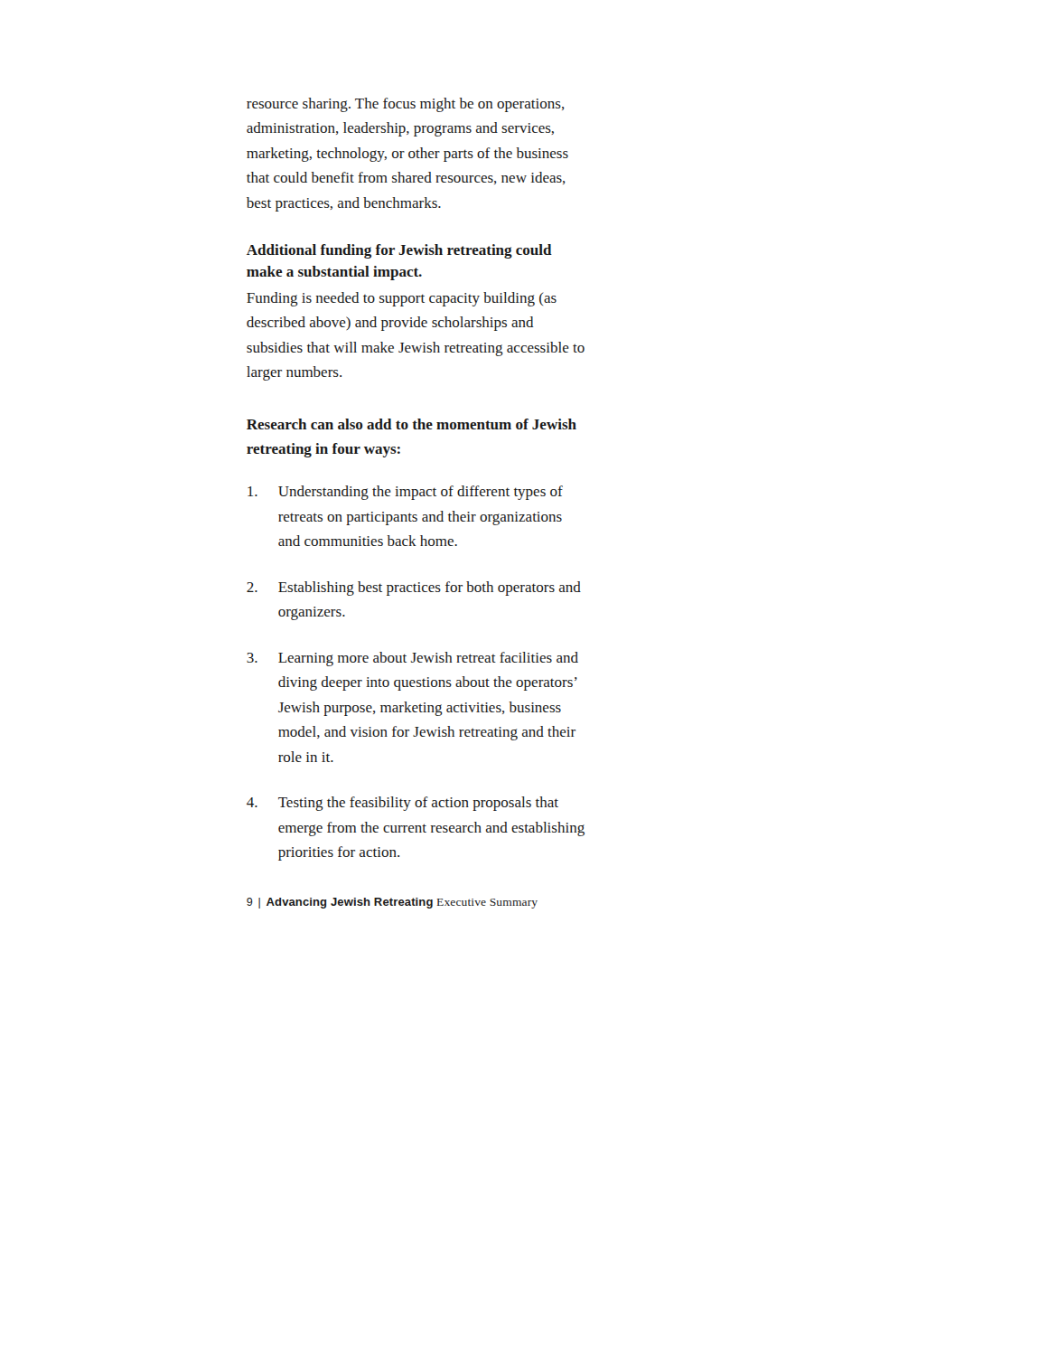resource sharing. The focus might be on operations, administration, leadership, programs and services, marketing, technology, or other parts of the business that could benefit from shared resources, new ideas, best practices, and benchmarks.
Additional funding for Jewish retreating could make a substantial impact.
Funding is needed to support capacity building (as described above) and provide scholarships and subsidies that will make Jewish retreating accessible to larger numbers.
Research can also add to the momentum of Jewish retreating in four ways:
Understanding the impact of different types of retreats on participants and their organizations and communities back home.
Establishing best practices for both operators and organizers.
Learning more about Jewish retreat facilities and diving deeper into questions about the operators’ Jewish purpose, marketing activities, business model, and vision for Jewish retreating and their role in it.
Testing the feasibility of action proposals that emerge from the current research and establishing priorities for action.
9|Advancing Jewish Retreating Executive Summary